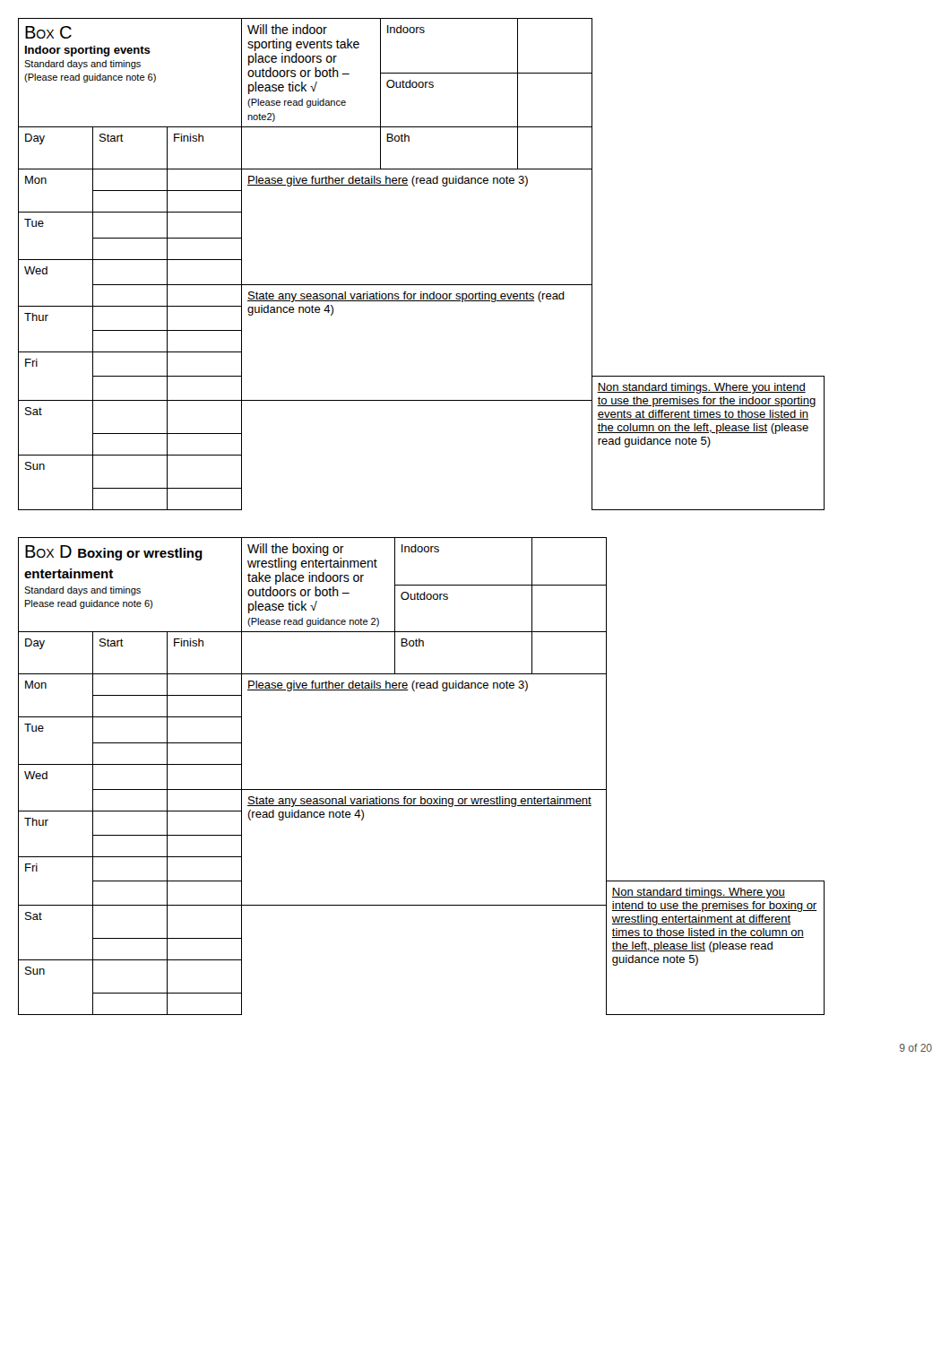| Box C Indoor sporting events Standard days and timings (Please read guidance note 6) | Will the indoor sporting events take place indoors or outdoors or both – please tick √ (Please read guidance note2) | Indoors | |
| Outdoors | |
| Day | Start | Finish | | Both | |
| Mon | | | Please give further details here (read guidance note 3) |
| Tue | | |
| Wed | | |
| | | State any seasonal variations for indoor sporting events (read guidance note 4) |
| Thur | | |
| Fri | | |
| | | Non standard timings. Where you intend to use the premises for the indoor sporting events at different times to those listed in the column on the left, please list (please read guidance note 5) |
| Sat | | |
| Sun | | |
| Box D Boxing or wrestling entertainment Standard days and timings Please read guidance note 6) | Will the boxing or wrestling entertainment take place indoors or outdoors or both – please tick √ (Please read guidance note 2) | Indoors | |
| Outdoors | |
| Day | Start | Finish | | Both | |
| Mon | | | Please give further details here (read guidance note 3) |
| Tue | | |
| Wed | | |
| | | State any seasonal variations for boxing or wrestling entertainment (read guidance note 4) |
| Thur | | |
| Fri | | |
| | | Non standard timings. Where you intend to use the premises for boxing or wrestling entertainment at different times to those listed in the column on the left, please list (please read guidance note 5) |
| Sat | | |
| Sun | | |
9 of 20